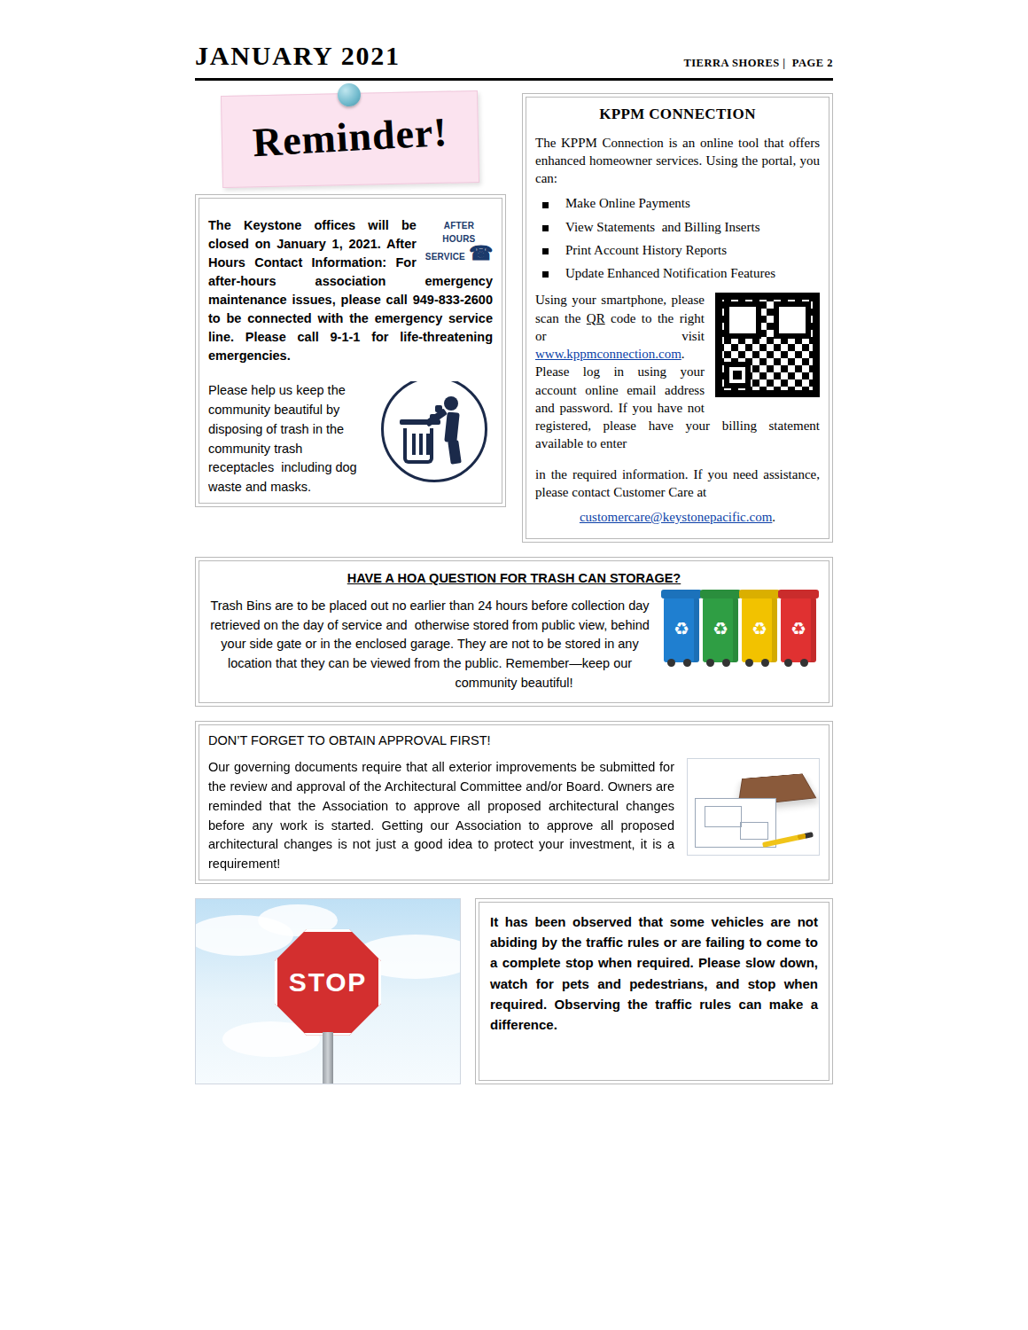January 2021
Tierra Shores | Page 2
Reminder!
After
Hours
Service ☎ The Keystone offices will be closed on January 1, 2021. After Hours Contact Information: For after-hours association emergency maintenance issues, please call 949-833-2600 to be connected with the emergency service line. Please call 9-1-1 for life-threatening emergencies.
Please help us keep the community beautiful by disposing of trash in the community trash receptacles including dog waste and masks.
KPPM Connection
The KPPM Connection is an online tool that offers enhanced homeowner services. Using the portal, you can:
Make Online Payments
View Statements and Billing Inserts
Print Account History Reports
Update Enhanced Notification Features
Using your smartphone, please scan the QR code to the right or visit www.kppmconnection.com. Please log in using your account online email address and password. If you have not registered, please have your billing statement available to enter
in the required information. If you need assistance, please contact Customer Care at
customercare@keystonepacific.com.
Have a HOA question for trash can storage?
Trash Bins are to be placed out no earlier than 24 hours before collection day retrieved on the day of service and otherwise stored from public view, behind your side gate or in the enclosed garage. They are not to be stored in any location that they can be viewed from the public. Remember—keep our community beautiful!
Don’t forget to obtain approval first!
Our governing documents require that all exterior improvements be submitted for the review and approval of the Architectural Committee and/or Board. Owners are reminded that the Association to approve all proposed architectural changes before any work is started. Getting our Association to approve all proposed architectural changes is not just a good idea to protect your investment, it is a requirement!
STOP
It has been observed that some vehicles are not abiding by the traffic rules or are failing to come to a complete stop when required. Please slow down, watch for pets and pedestrians, and stop when required. Observing the traffic rules can make a difference.